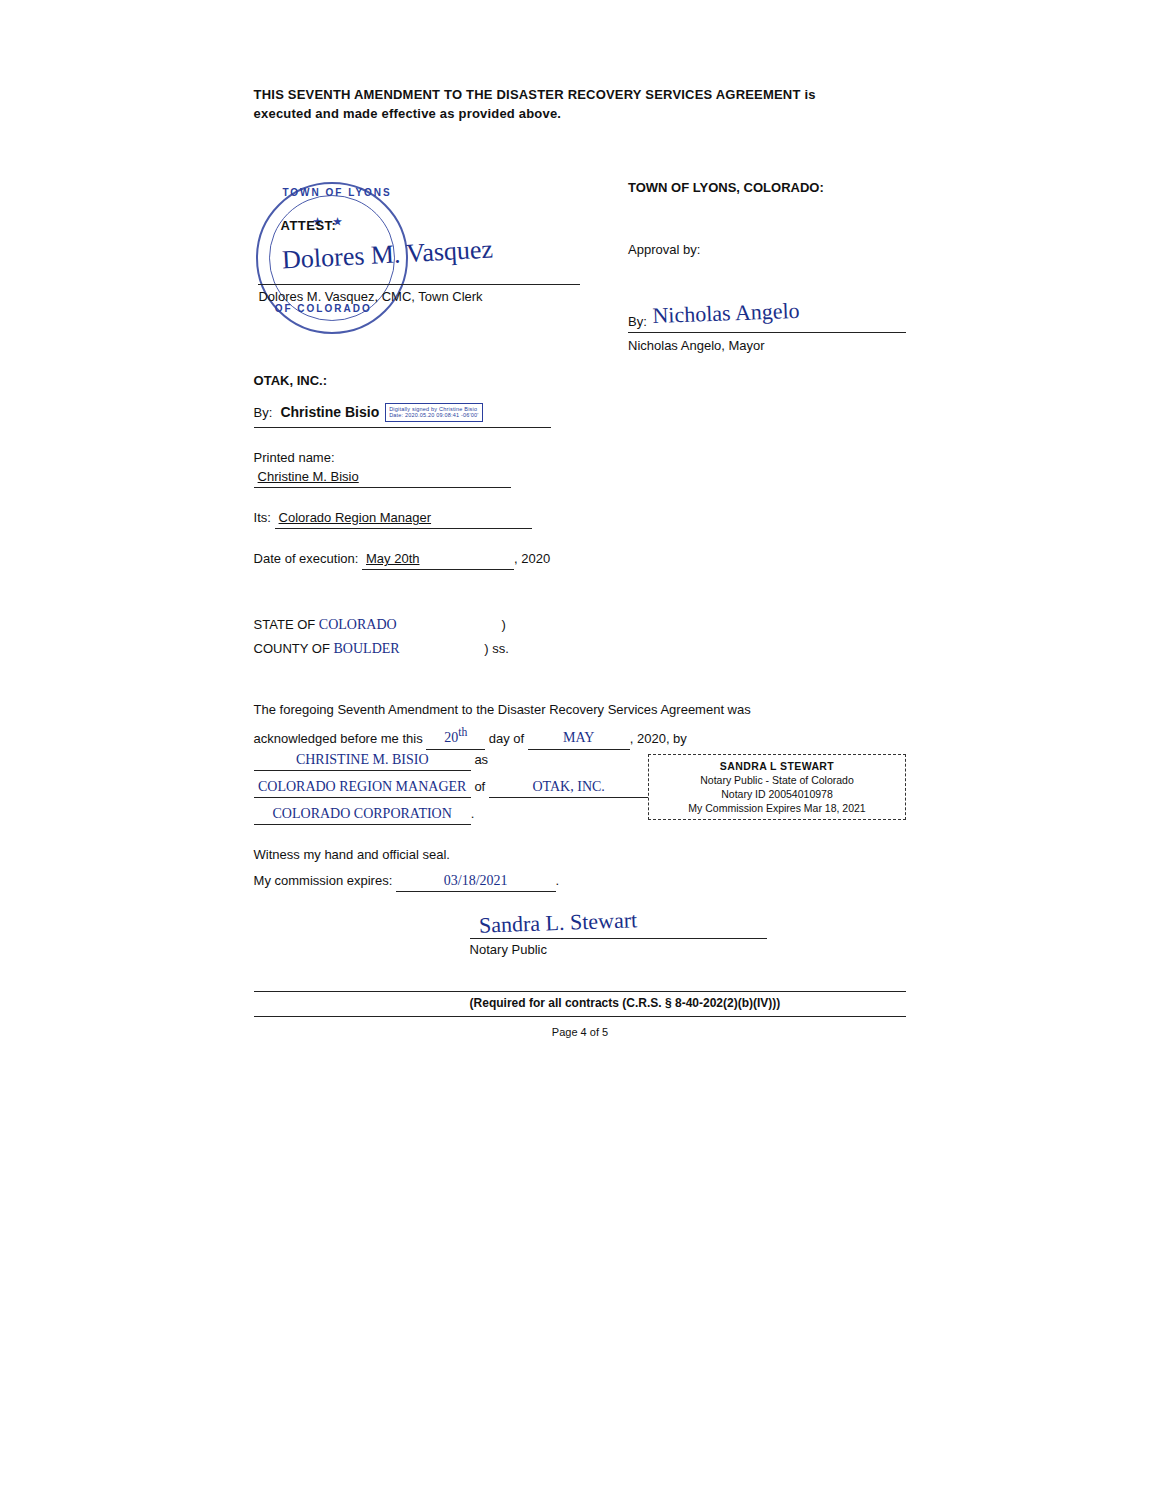THIS SEVENTH AMENDMENT TO THE DISASTER RECOVERY SERVICES AGREEMENT is executed and made effective as provided above.
TOWN OF LYONS ★ ★ OF COLORADO ATTEST: Dolores M. Vasquez
Dolores M. Vasquez, CMC, Town Clerk
OTAK, INC.:
By: Christine Bisio Digitally signed by Christine Bisio
Date: 2020.05.20 09:08:41 -06'00'
Printed name: Christine M. Bisio
Its: Colorado Region Manager
Date of execution: May 20th, 2020
STATE OF Colorado )
COUNTY OF Boulder ) ss.
TOWN OF LYONS, COLORADO:
Approval by:
By: Nicholas Angelo
Nicholas Angelo, Mayor
The foregoing Seventh Amendment to the Disaster Recovery Services Agreement was
acknowledged before me this 20th day of May, 2020, by Christine M. Bisio as
Colorado Region Manager of Otak, Inc., a
Colorado Corporation.
SANDRA L STEWART
Notary Public - State of Colorado
Notary ID 20054010978
My Commission Expires Mar 18, 2021
Witness my hand and official seal.
My commission expires: 03/18/2021.
Sandra L. Stewart
Notary Public
(Required for all contracts (C.R.S. § 8-40-202(2)(b)(IV)))
Page 4 of 5